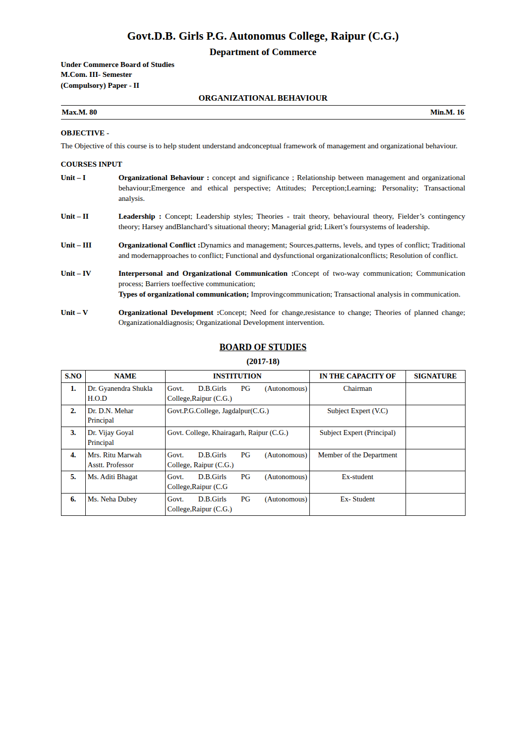Govt.D.B. Girls P.G. Autonomus College, Raipur (C.G.)
Department of Commerce
Under Commerce Board of Studies
M.Com. III- Semester
(Compulsory) Paper - II
ORGANIZATIONAL BEHAVIOUR
Max.M. 80 Min.M. 16
OBJECTIVE -
The Objective of this course is to help student understand andconceptual framework of management and organizational behaviour.
COURSES INPUT
| Unit – I | Organizational Behaviour : concept and significance ; Relationship between management and organizational behaviour;Emergence and ethical perspective; Attitudes; Perception;Learning; Personality; Transactional analysis. |
| Unit – II | Leadership : Concept; Leadership styles; Theories - trait theory, behavioural theory, Fielder’s contingency theory; Harsey andBlanchard’s situational theory; Managerial grid; Likert’s foursystems of leadership. |
| Unit – III | Organizational Conflict : Dynamics and management; Sources,patterns, levels, and types of conflict; Traditional and modernapproaches to conflict; Functional and dysfunctional organizationalconflicts; Resolution of conflict. |
| Unit – IV | Interpersonal and Organizational Communication : Concept of two-way communication; Communication process; Barriers toeffective communication; Types of organizational communication; Improvingcommunication; Transactional analysis in communication. |
| Unit – V | Organizational Development : Concept; Need for change,resistance to change; Theories of planned change; Organizationaldiagnosis; Organizational Development intervention. |
BOARD OF STUDIES
(2017-18)
| S.NO | NAME | INSTITUTION | IN THE CAPACITY OF | SIGNATURE |
| --- | --- | --- | --- | --- |
| 1. | Dr. Gyanendra Shukla H.O.D | Govt. D.B.Girls PG (Autonomous) College,Raipur (C.G.) | Chairman | |
| 2. | Dr. D.N. Mehar Principal | Govt.P.G.College, Jagdalpur(C.G.) | Subject Expert (V.C) | |
| 3. | Dr. Vijay Goyal Principal | Govt. College, Khairagarh, Raipur (C.G.) | Subject Expert (Principal) | |
| 4. | Mrs. Ritu Marwah Asstt. Professor | Govt. D.B.Girls PG (Autonomous) College, Raipur (C.G.) | Member of the Department | |
| 5. | Ms. Aditi Bhagat | Govt. D.B.Girls PG (Autonomous) College,Raipur (C.G | Ex-student | |
| 6. | Ms. Neha Dubey | Govt. D.B.Girls PG (Autonomous) College,Raipur (C.G.) | Ex- Student | |